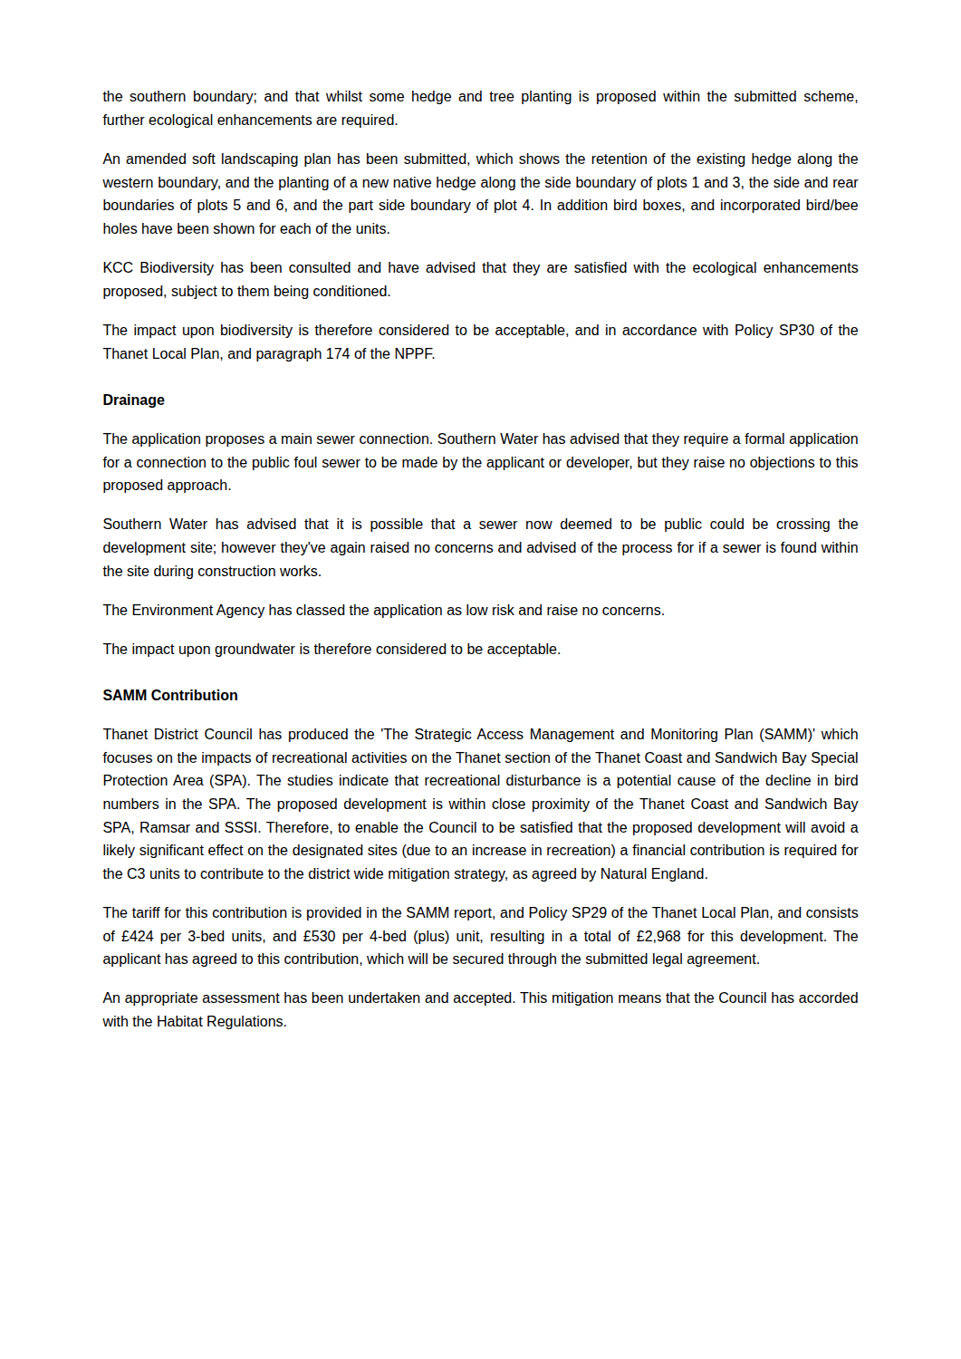the southern boundary; and that whilst some hedge and tree planting is proposed within the submitted scheme, further ecological enhancements are required.
An amended soft landscaping plan has been submitted, which shows the retention of the existing hedge along the western boundary, and the planting of a new native hedge along the side boundary of plots 1 and 3, the side and rear boundaries of plots 5 and 6, and the part side boundary of plot 4. In addition bird boxes, and incorporated bird/bee holes have been shown for each of the units.
KCC Biodiversity has been consulted and have advised that they are satisfied with the ecological enhancements proposed, subject to them being conditioned.
The impact upon biodiversity is therefore considered to be acceptable, and in accordance with Policy SP30 of the Thanet Local Plan, and paragraph 174 of the NPPF.
Drainage
The application proposes a main sewer connection. Southern Water has advised that they require a formal application for a connection to the public foul sewer to be made by the applicant or developer, but they raise no objections to this proposed approach.
Southern Water has advised that it is possible that a sewer now deemed to be public could be crossing the development site; however they've again raised no concerns and advised of the process for if a sewer is found within the site during construction works.
The Environment Agency has classed the application as low risk and raise no concerns.
The impact upon groundwater is therefore considered to be acceptable.
SAMM Contribution
Thanet District Council has produced the 'The Strategic Access Management and Monitoring Plan (SAMM)' which focuses on the impacts of recreational activities on the Thanet section of the Thanet Coast and Sandwich Bay Special Protection Area (SPA). The studies indicate that recreational disturbance is a potential cause of the decline in bird numbers in the SPA. The proposed development is within close proximity of the Thanet Coast and Sandwich Bay SPA, Ramsar and SSSI. Therefore, to enable the Council to be satisfied that the proposed development will avoid a likely significant effect on the designated sites (due to an increase in recreation) a financial contribution is required for the C3 units to contribute to the district wide mitigation strategy, as agreed by Natural England.
The tariff for this contribution is provided in the SAMM report, and Policy SP29 of the Thanet Local Plan, and consists of £424 per 3-bed units, and £530 per 4-bed (plus) unit, resulting in a total of £2,968 for this development. The applicant has agreed to this contribution, which will be secured through the submitted legal agreement.
An appropriate assessment has been undertaken and accepted. This mitigation means that the Council has accorded with the Habitat Regulations.